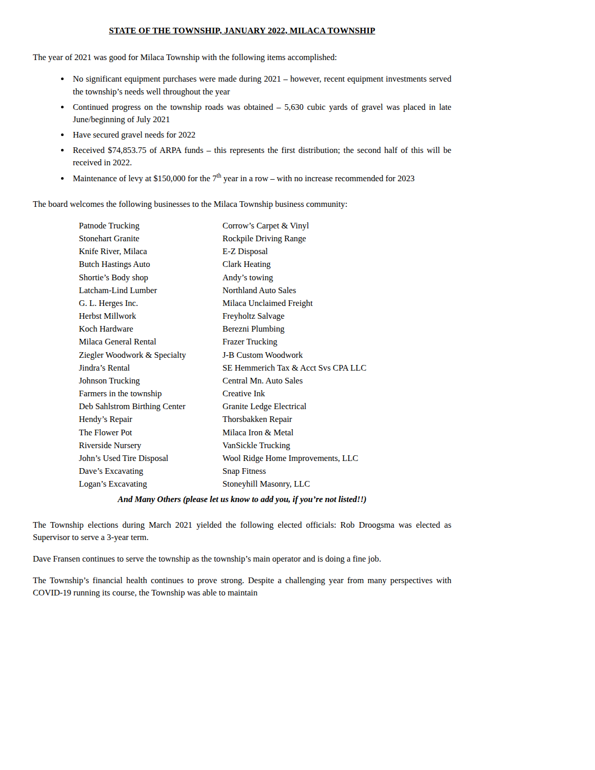STATE OF THE TOWNSHIP, JANUARY 2022, MILACA TOWNSHIP
The year of 2021 was good for Milaca Township with the following items accomplished:
No significant equipment purchases were made during 2021 – however, recent equipment investments served the township’s needs well throughout the year
Continued progress on the township roads was obtained – 5,630 cubic yards of gravel was placed in late June/beginning of July 2021
Have secured gravel needs for 2022
Received $74,853.75 of ARPA funds – this represents the first distribution; the second half of this will be received in 2022.
Maintenance of levy at $150,000 for the 7th year in a row – with no increase recommended for 2023
The board welcomes the following businesses to the Milaca Township business community:
| Patnode Trucking | Corrow’s Carpet & Vinyl |
| Stonehart Granite | Rockpile Driving Range |
| Knife River, Milaca | E-Z Disposal |
| Butch Hastings Auto | Clark Heating |
| Shortie’s Body shop | Andy’s towing |
| Latcham-Lind Lumber | Northland Auto Sales |
| G. L. Herges Inc. | Milaca Unclaimed Freight |
| Herbst Millwork | Freyholtz Salvage |
| Koch Hardware | Berezni Plumbing |
| Milaca General Rental | Frazer Trucking |
| Ziegler Woodwork & Specialty | J-B Custom Woodwork |
| Jindra’s Rental | SE Hemmerich Tax & Acct Svs CPA LLC |
| Johnson Trucking | Central Mn. Auto Sales |
| Farmers in the township | Creative Ink |
| Deb Sahlstrom Birthing Center | Granite Ledge Electrical |
| Hendy’s Repair | Thorsbakken Repair |
| The Flower Pot | Milaca Iron & Metal |
| Riverside Nursery | VanSickle Trucking |
| John’s Used Tire Disposal | Wool Ridge Home Improvements, LLC |
| Dave’s Excavating | Snap Fitness |
| Logan’s Excavating | Stoneyhill Masonry, LLC |
And Many Others (please let us know to add you, if you’re not listed!!)
The Township elections during March 2021 yielded the following elected officials: Rob Droogsma was elected as Supervisor to serve a 3-year term.
Dave Fransen continues to serve the township as the township’s main operator and is doing a fine job.
The Township’s financial health continues to prove strong. Despite a challenging year from many perspectives with COVID-19 running its course, the Township was able to maintain